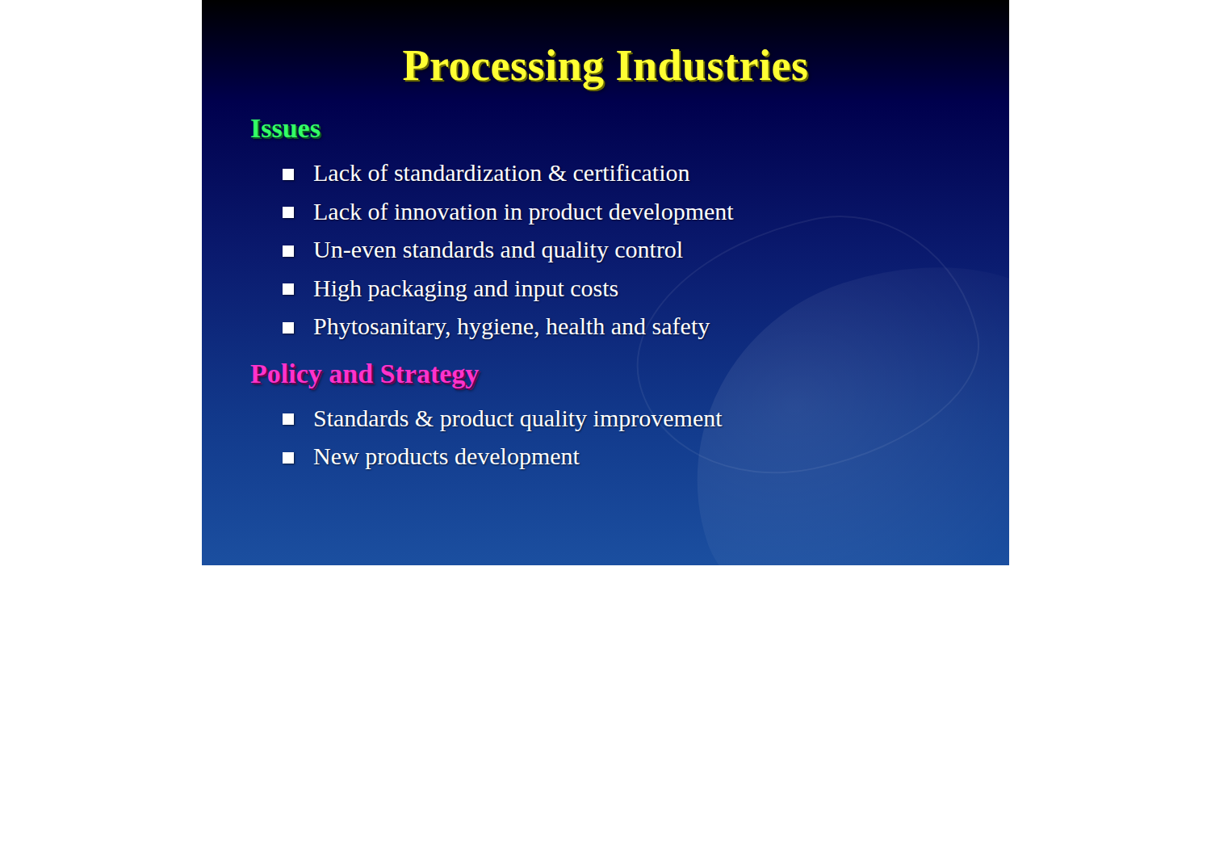Processing Industries
Issues
Lack of standardization & certification
Lack of innovation in product development
Un-even standards and quality control
High packaging and input costs
Phytosanitary, hygiene, health and safety
Policy and Strategy
Standards & product quality improvement
New products development